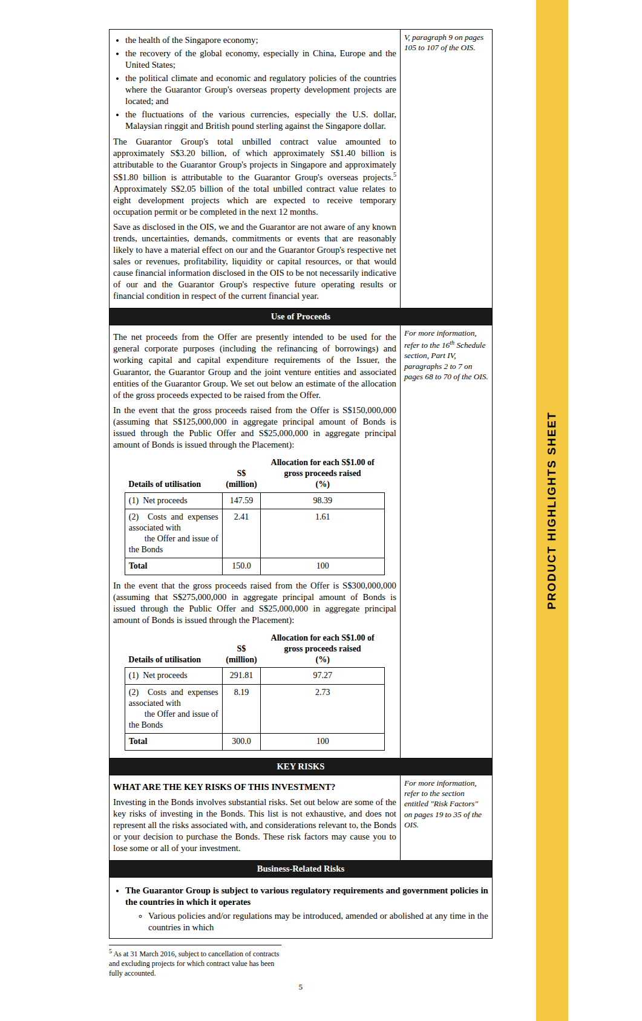PRODUCT HIGHLIGHTS SHEET
| the health of the Singapore economy; the recovery of the global economy, especially in China, Europe and the United States; the political climate and economic and regulatory policies of the countries where the Guarantor Group's overseas property development projects are located; and the fluctuations of the various currencies, especially the U.S. dollar, Malaysian ringgit and British pound sterling against the Singapore dollar. The Guarantor Group's total unbilled contract value amounted to approximately S$3.20 billion, of which approximately S$1.40 billion is attributable to the Guarantor Group's projects in Singapore and approximately S$1.80 billion is attributable to the Guarantor Group's overseas projects. 5 Approximately S$2.05 billion of the total unbilled contract value relates to eight development projects which are expected to receive temporary occupation permit or be completed in the next 12 months. Save as disclosed in the OIS, we and the Guarantor are not aware of any known trends, uncertainties, demands, commitments or events that are reasonably likely to have a material effect on our and the Guarantor Group's respective net sales or revenues, profitability, liquidity or capital resources, or that would cause financial information disclosed in the OIS to be not necessarily indicative of our and the Guarantor Group's respective future operating results or financial condition in respect of the current financial year. | V, paragraph 9 on pages 105 to 107 of the OIS. |
| Use of Proceeds |
| The net proceeds from the Offer are presently intended to be used for the general corporate purposes (including the refinancing of borrowings) and working capital and capital expenditure requirements of the Issuer, the Guarantor, the Guarantor Group and the joint venture entities and associated entities of the Guarantor Group. We set out below an estimate of the allocation of the gross proceeds expected to be raised from the Offer. In the event that the gross proceeds raised from the Offer is S$150,000,000 (assuming that S$125,000,000 in aggregate principal amount of Bonds is issued through the Public Offer and S$25,000,000 in aggregate principal amount of Bonds is issued through the Placement): / Details of utilisation / S$ (million) / Allocation for each S$1.00 of gross proceeds raised (%) / / --- / --- / --- / / (1) Net proceeds / 147.59 / 98.39 / / (2) Costs and expenses associated with the Offer and issue of the Bonds / 2.41 / 1.61 / / Total / 150.0 / 100 / In the event that the gross proceeds raised from the Offer is S$300,000,000 (assuming that S$275,000,000 in aggregate principal amount of Bonds is issued through the Public Offer and S$25,000,000 in aggregate principal amount of Bonds is issued through the Placement): / Details of utilisation / S$ (million) / Allocation for each S$1.00 of gross proceeds raised (%) / / --- / --- / --- / / (1) Net proceeds / 291.81 / 97.27 / / (2) Costs and expenses associated with the Offer and issue of the Bonds / 8.19 / 2.73 / / Total / 300.0 / 100 / | For more information, refer to the 16 th Schedule section, Part IV, paragraphs 2 to 7 on pages 68 to 70 of the OIS. |
| KEY RISKS |
| WHAT ARE THE KEY RISKS OF THIS INVESTMENT? Investing in the Bonds involves substantial risks. Set out below are some of the key risks of investing in the Bonds. This list is not exhaustive, and does not represent all the risks associated with, and considerations relevant to, the Bonds or your decision to purchase the Bonds. These risk factors may cause you to lose some or all of your investment. | For more information, refer to the section entitled "Risk Factors" on pages 19 to 35 of the OIS. |
| Business-Related Risks |
| The Guarantor Group is subject to various regulatory requirements and government policies in the countries in which it operates Various policies and/or regulations may be introduced, amended or abolished at any time in the countries in which |
5 As at 31 March 2016, subject to cancellation of contracts and excluding projects for which contract value has been fully accounted.
5